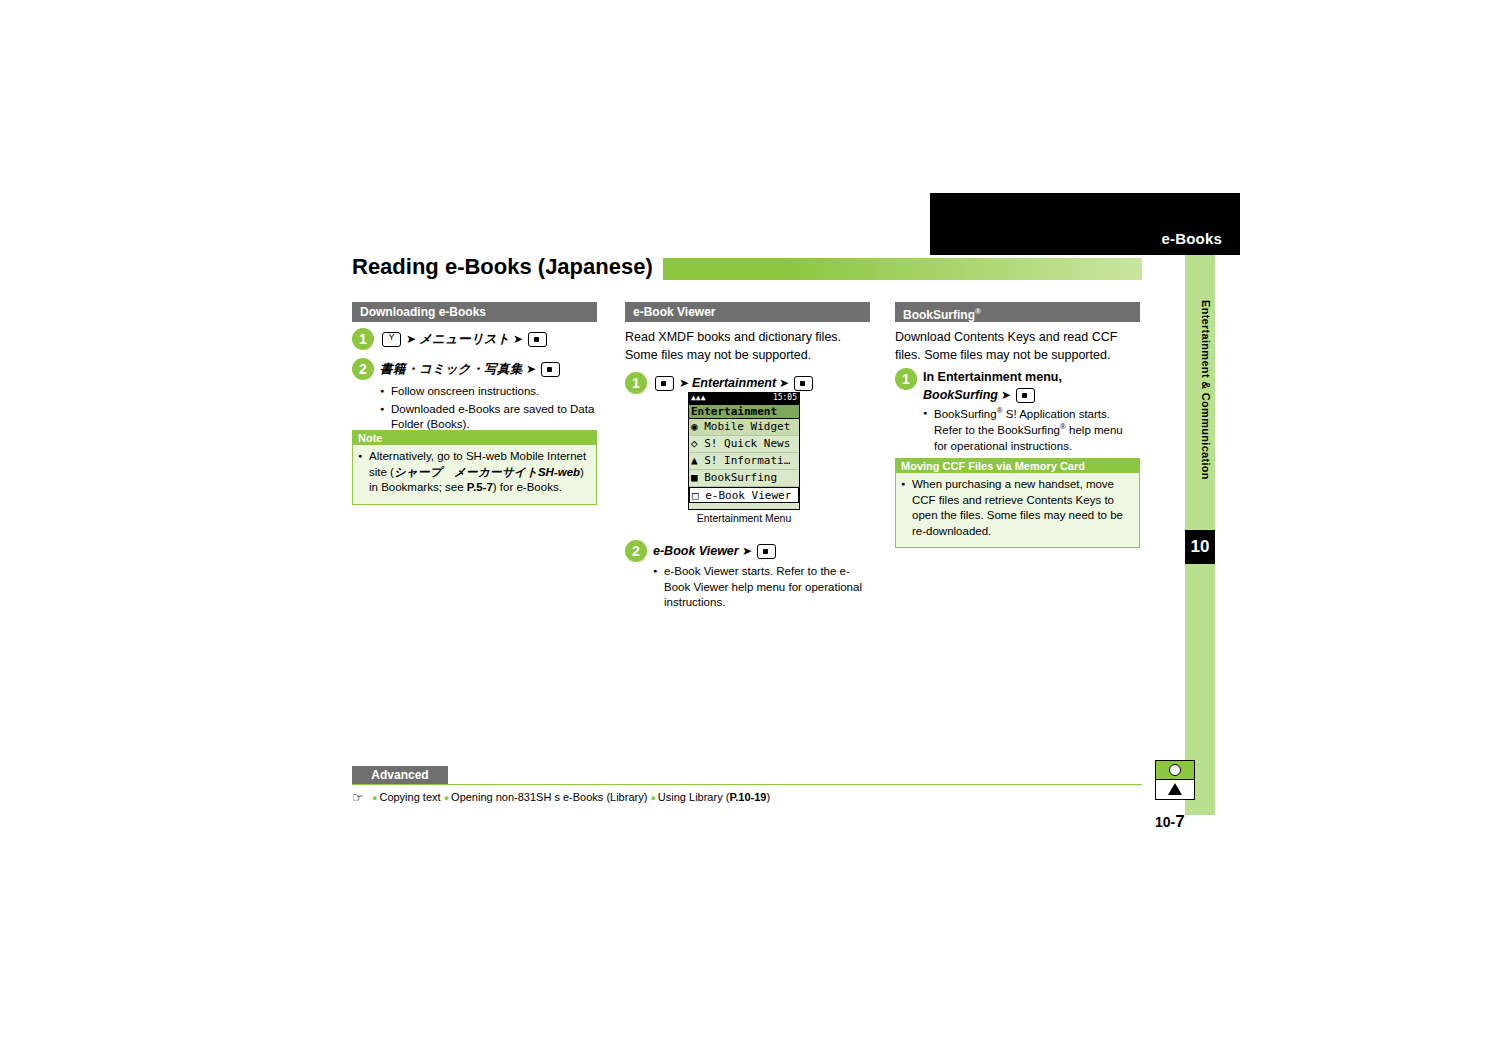e-Books
Entertainment & Communication
10
Reading e-Books (Japanese)
Downloading e-Books
e-Book Viewer
BookSurfing®
1
➤メニューリスト➤
2
書籍・コミック・写真集➤
Follow onscreen instructions.
Downloaded e-Books are saved to Data Folder (Books).
Note
Alternatively, go to SH-web Mobile Internet site (シャープ゙メーカーサイト SH-web) in Bookmarks; see P.5-7) for e-Books.
Read XMDF books and dictionary files. Some files may not be supported.
1
➤Entertainment➤
▲▲▲15:05
Entertainment
◉ Mobile Widget
◇ S! Quick News
▲ S! Informati…
■ BookSurfing
□ e-Book Viewer
Entertainment Menu
2
e-Book Viewer➤
e-Book Viewer starts. Refer to the e-Book Viewer help menu for operational instructions.
Download Contents Keys and read CCF files. Some files may not be supported.
1
In Entertainment menu,
BookSurfing➤
BookSurfing® S! Application starts. Refer to the BookSurfing® help menu for operational instructions.
Moving CCF Files via Memory Card
When purchasing a new handset, move CCF files and retrieve Contents Keys to open the files. Some files may need to be re-downloaded.
Advanced
☞
●Copying text ●Opening non-831SH s e-Books (Library) ●Using Library (P.10-19)
10-7